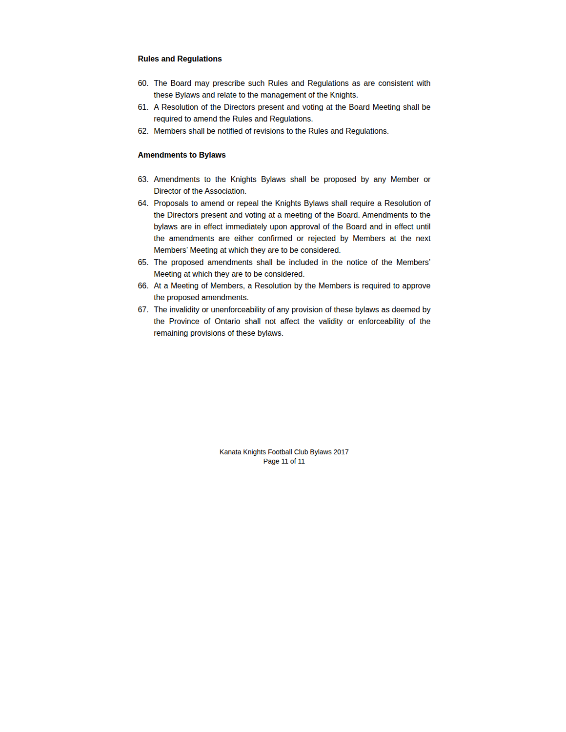Rules and Regulations
60. The Board may prescribe such Rules and Regulations as are consistent with these Bylaws and relate to the management of the Knights.
61. A Resolution of the Directors present and voting at the Board Meeting shall be required to amend the Rules and Regulations.
62. Members shall be notified of revisions to the Rules and Regulations.
Amendments to Bylaws
63. Amendments to the Knights Bylaws shall be proposed by any Member or Director of the Association.
64. Proposals to amend or repeal the Knights Bylaws shall require a Resolution of the Directors present and voting at a meeting of the Board. Amendments to the bylaws are in effect immediately upon approval of the Board and in effect until the amendments are either confirmed or rejected by Members at the next Members’ Meeting at which they are to be considered.
65. The proposed amendments shall be included in the notice of the Members’ Meeting at which they are to be considered.
66. At a Meeting of Members, a Resolution by the Members is required to approve the proposed amendments.
67. The invalidity or unenforceability of any provision of these bylaws as deemed by the Province of Ontario shall not affect the validity or enforceability of the remaining provisions of these bylaws.
Kanata Knights Football Club Bylaws 2017
Page 11 of 11